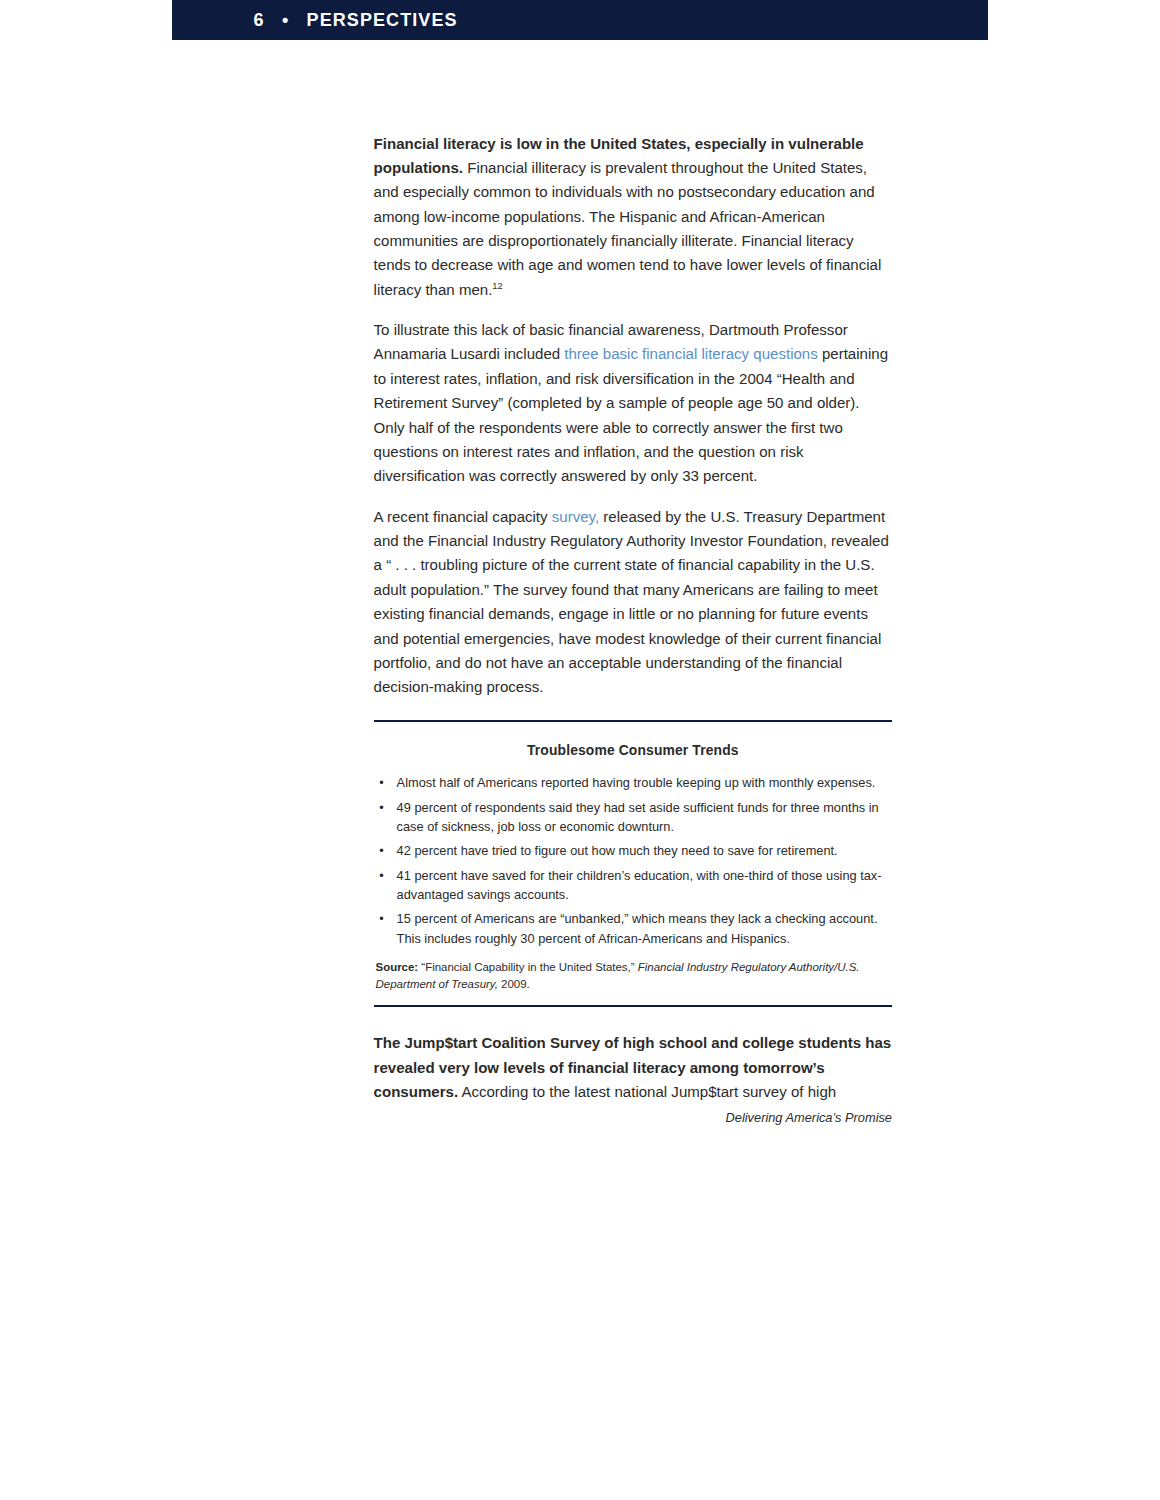6•PERSPECTIVES
Financial literacy is low in the United States, especially in vulnerable populations. Financial illiteracy is prevalent throughout the United States, and especially common to individuals with no postsecondary education and among low-income populations. The Hispanic and African-American communities are disproportionately financially illiterate. Financial literacy tends to decrease with age and women tend to have lower levels of financial literacy than men.12
To illustrate this lack of basic financial awareness, Dartmouth Professor Annamaria Lusardi included three basic financial literacy questions pertaining to interest rates, inflation, and risk diversification in the 2004 “Health and Retirement Survey” (completed by a sample of people age 50 and older). Only half of the respondents were able to correctly answer the first two questions on interest rates and inflation, and the question on risk diversification was correctly answered by only 33 percent.
A recent financial capacity survey, released by the U.S. Treasury Department and the Financial Industry Regulatory Authority Investor Foundation, revealed a “ . . . troubling picture of the current state of financial capability in the U.S. adult population.” The survey found that many Americans are failing to meet existing financial demands, engage in little or no planning for future events and potential emergencies, have modest knowledge of their current financial portfolio, and do not have an acceptable understanding of the financial decision-making process.
Troublesome Consumer Trends
Almost half of Americans reported having trouble keeping up with monthly expenses.
49 percent of respondents said they had set aside sufficient funds for three months in case of sickness, job loss or economic downturn.
42 percent have tried to figure out how much they need to save for retirement.
41 percent have saved for their children’s education, with one-third of those using tax-advantaged savings accounts.
15 percent of Americans are “unbanked,” which means they lack a checking account. This includes roughly 30 percent of African-Americans and Hispanics.
Source: “Financial Capability in the United States,” Financial Industry Regulatory Authority/U.S. Department of Treasury, 2009.
The Jump$tart Coalition Survey of high school and college students has revealed very low levels of financial literacy among tomorrow’s consumers. According to the latest national Jump$tart survey of high
Delivering America’s Promise